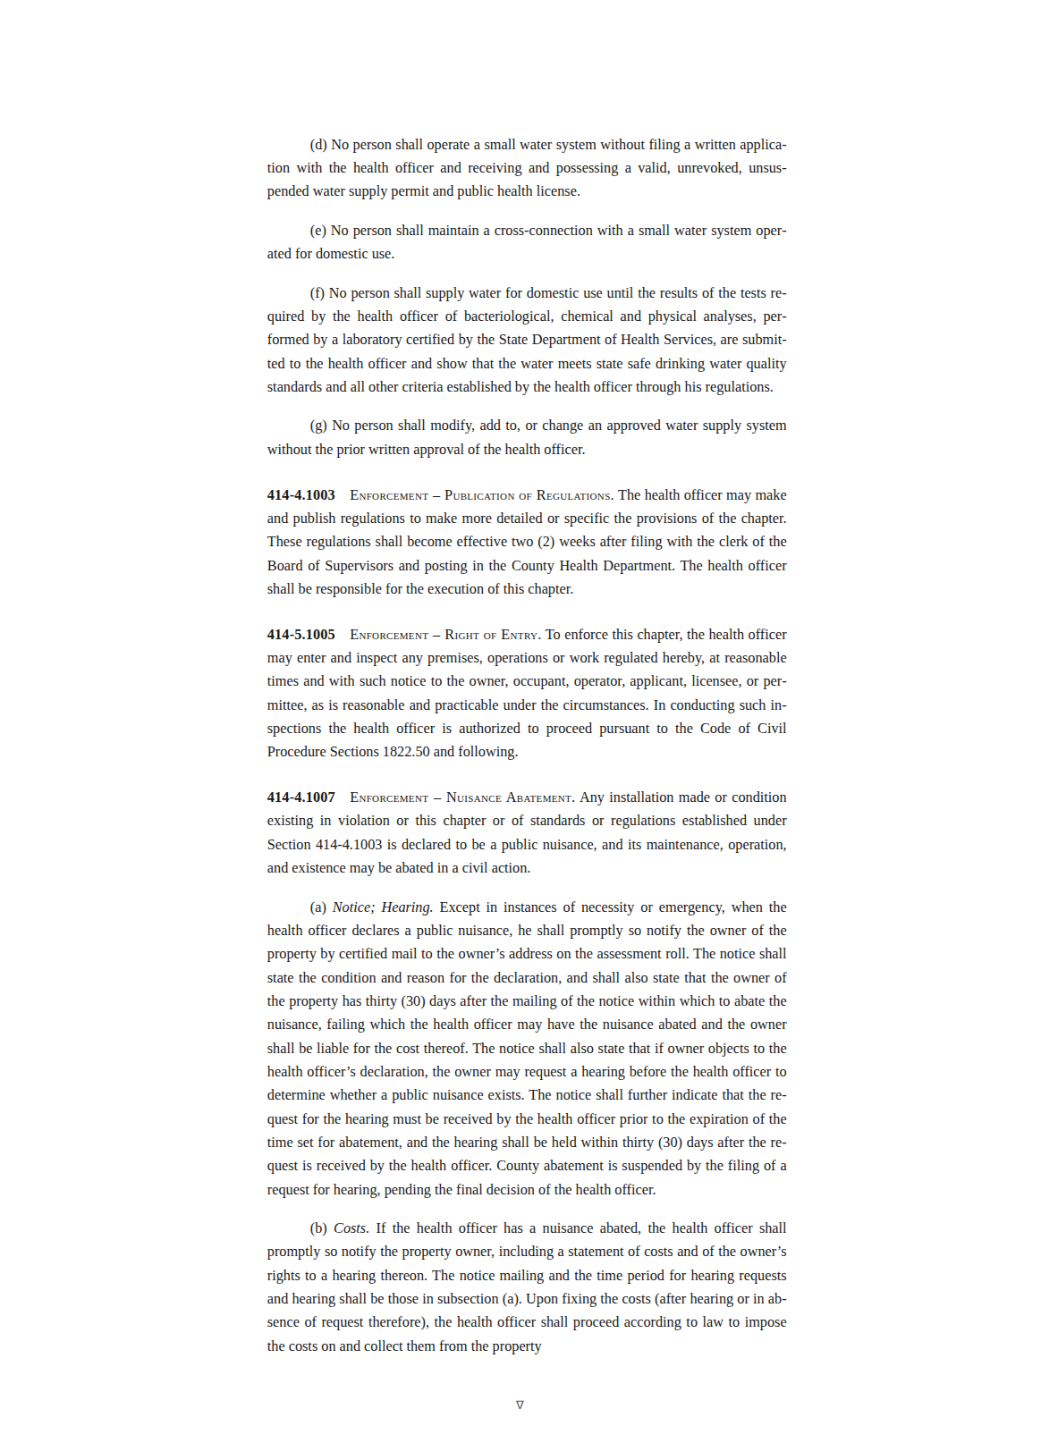(d) No person shall operate a small water system without filing a written application with the health officer and receiving and possessing a valid, unrevoked, unsuspended water supply permit and public health license.
(e) No person shall maintain a cross-connection with a small water system operated for domestic use.
(f) No person shall supply water for domestic use until the results of the tests required by the health officer of bacteriological, chemical and physical analyses, performed by a laboratory certified by the State Department of Health Services, are submitted to the health officer and show that the water meets state safe drinking water quality standards and all other criteria established by the health officer through his regulations.
(g) No person shall modify, add to, or change an approved water supply system without the prior written approval of the health officer.
414-4.1003 Enforcement – Publication of Regulations. The health officer may make and publish regulations to make more detailed or specific the provisions of the chapter. These regulations shall become effective two (2) weeks after filing with the clerk of the Board of Supervisors and posting in the County Health Department. The health officer shall be responsible for the execution of this chapter.
414-5.1005 Enforcement – Right of Entry. To enforce this chapter, the health officer may enter and inspect any premises, operations or work regulated hereby, at reasonable times and with such notice to the owner, occupant, operator, applicant, licensee, or permittee, as is reasonable and practicable under the circumstances. In conducting such inspections the health officer is authorized to proceed pursuant to the Code of Civil Procedure Sections 1822.50 and following.
414-4.1007 Enforcement – Nuisance Abatement. Any installation made or condition existing in violation or this chapter or of standards or regulations established under Section 414-4.1003 is declared to be a public nuisance, and its maintenance, operation, and existence may be abated in a civil action.
(a) Notice; Hearing. Except in instances of necessity or emergency, when the health officer declares a public nuisance, he shall promptly so notify the owner of the property by certified mail to the owner’s address on the assessment roll. The notice shall state the condition and reason for the declaration, and shall also state that the owner of the property has thirty (30) days after the mailing of the notice within which to abate the nuisance, failing which the health officer may have the nuisance abated and the owner shall be liable for the cost thereof. The notice shall also state that if owner objects to the health officer’s declaration, the owner may request a hearing before the health officer to determine whether a public nuisance exists. The notice shall further indicate that the request for the hearing must be received by the health officer prior to the expiration of the time set for abatement, and the hearing shall be held within thirty (30) days after the request is received by the health officer. County abatement is suspended by the filing of a request for hearing, pending the final decision of the health officer.
(b) Costs. If the health officer has a nuisance abated, the health officer shall promptly so notify the property owner, including a statement of costs and of the owner’s rights to a hearing thereon. The notice mailing and the time period for hearing requests and hearing shall be those in subsection (a). Upon fixing the costs (after hearing or in absence of request therefore), the health officer shall proceed according to law to impose the costs on and collect them from the property
∇